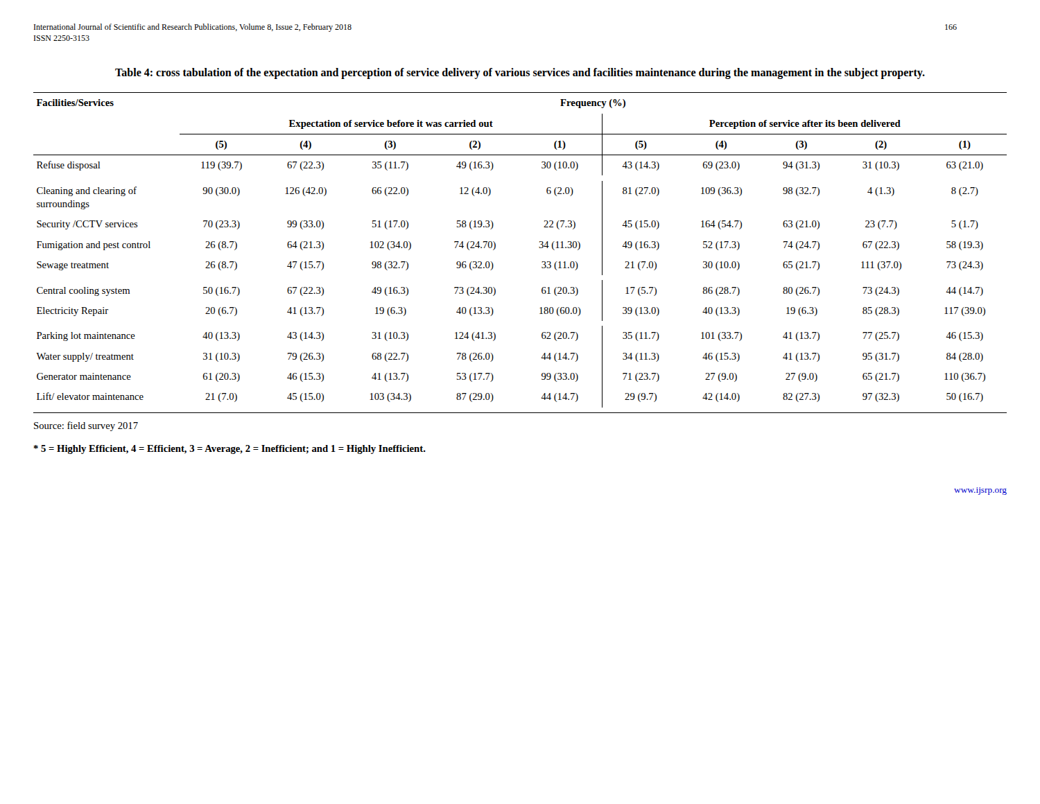International Journal of Scientific and Research Publications, Volume 8, Issue 2, February 2018
ISSN 2250-3153
166
Table 4: cross tabulation of the expectation and perception of service delivery of various services and facilities maintenance during the management in the subject property.
| Facilities/Services | Frequency (%) |
| --- | --- |
| | Expectation of service before it was carried out | Perception of service after its been delivered |
| | (5) | (4) | (3) | (2) | (1) | (5) | (4) | (3) | (2) | (1) |
| Refuse disposal | 119 (39.7) | 67 (22.3) | 35 (11.7) | 49 (16.3) | 30 (10.0) | 43 (14.3) | 69 (23.0) | 94 (31.3) | 31 (10.3) | 63 (21.0) |
| Cleaning and clearing of surroundings | 90 (30.0) | 126 (42.0) | 66 (22.0) | 12 (4.0) | 6 (2.0) | 81 (27.0) | 109 (36.3) | 98 (32.7) | 4 (1.3) | 8 (2.7) |
| Security /CCTV services | 70 (23.3) | 99 (33.0) | 51 (17.0) | 58 (19.3) | 22 (7.3) | 45 (15.0) | 164 (54.7) | 63 (21.0) | 23 (7.7) | 5 (1.7) |
| Fumigation and pest control | 26 (8.7) | 64 (21.3) | 102 (34.0) | 74 (24.70) | 34 (11.30) | 49 (16.3) | 52 (17.3) | 74 (24.7) | 67 (22.3) | 58 (19.3) |
| Sewage treatment | 26 (8.7) | 47 (15.7) | 98 (32.7) | 96 (32.0) | 33 (11.0) | 21 (7.0) | 30 (10.0) | 65 (21.7) | 111 (37.0) | 73 (24.3) |
| Central cooling system | 50 (16.7) | 67 (22.3) | 49 (16.3) | 73 (24.30) | 61 (20.3) | 17 (5.7) | 86 (28.7) | 80 (26.7) | 73 (24.3) | 44 (14.7) |
| Electricity Repair | 20 (6.7) | 41 (13.7) | 19 (6.3) | 40 (13.3) | 180 (60.0) | 39 (13.0) | 40 (13.3) | 19 (6.3) | 85 (28.3) | 117 (39.0) |
| Parking lot maintenance | 40 (13.3) | 43 (14.3) | 31 (10.3) | 124 (41.3) | 62 (20.7) | 35 (11.7) | 101 (33.7) | 41 (13.7) | 77 (25.7) | 46 (15.3) |
| Water supply/ treatment | 31 (10.3) | 79 (26.3) | 68 (22.7) | 78 (26.0) | 44 (14.7) | 34 (11.3) | 46 (15.3) | 41 (13.7) | 95 (31.7) | 84 (28.0) |
| Generator maintenance | 61 (20.3) | 46 (15.3) | 41 (13.7) | 53 (17.7) | 99 (33.0) | 71 (23.7) | 27 (9.0) | 27 (9.0) | 65 (21.7) | 110 (36.7) |
| Lift/ elevator maintenance | 21 (7.0) | 45 (15.0) | 103 (34.3) | 87 (29.0) | 44 (14.7) | 29 (9.7) | 42 (14.0) | 82 (27.3) | 97 (32.3) | 50 (16.7) |
Source: field survey 2017
* 5 = Highly Efficient, 4 = Efficient, 3 = Average, 2 = Inefficient; and 1 = Highly Inefficient.
www.ijsrp.org